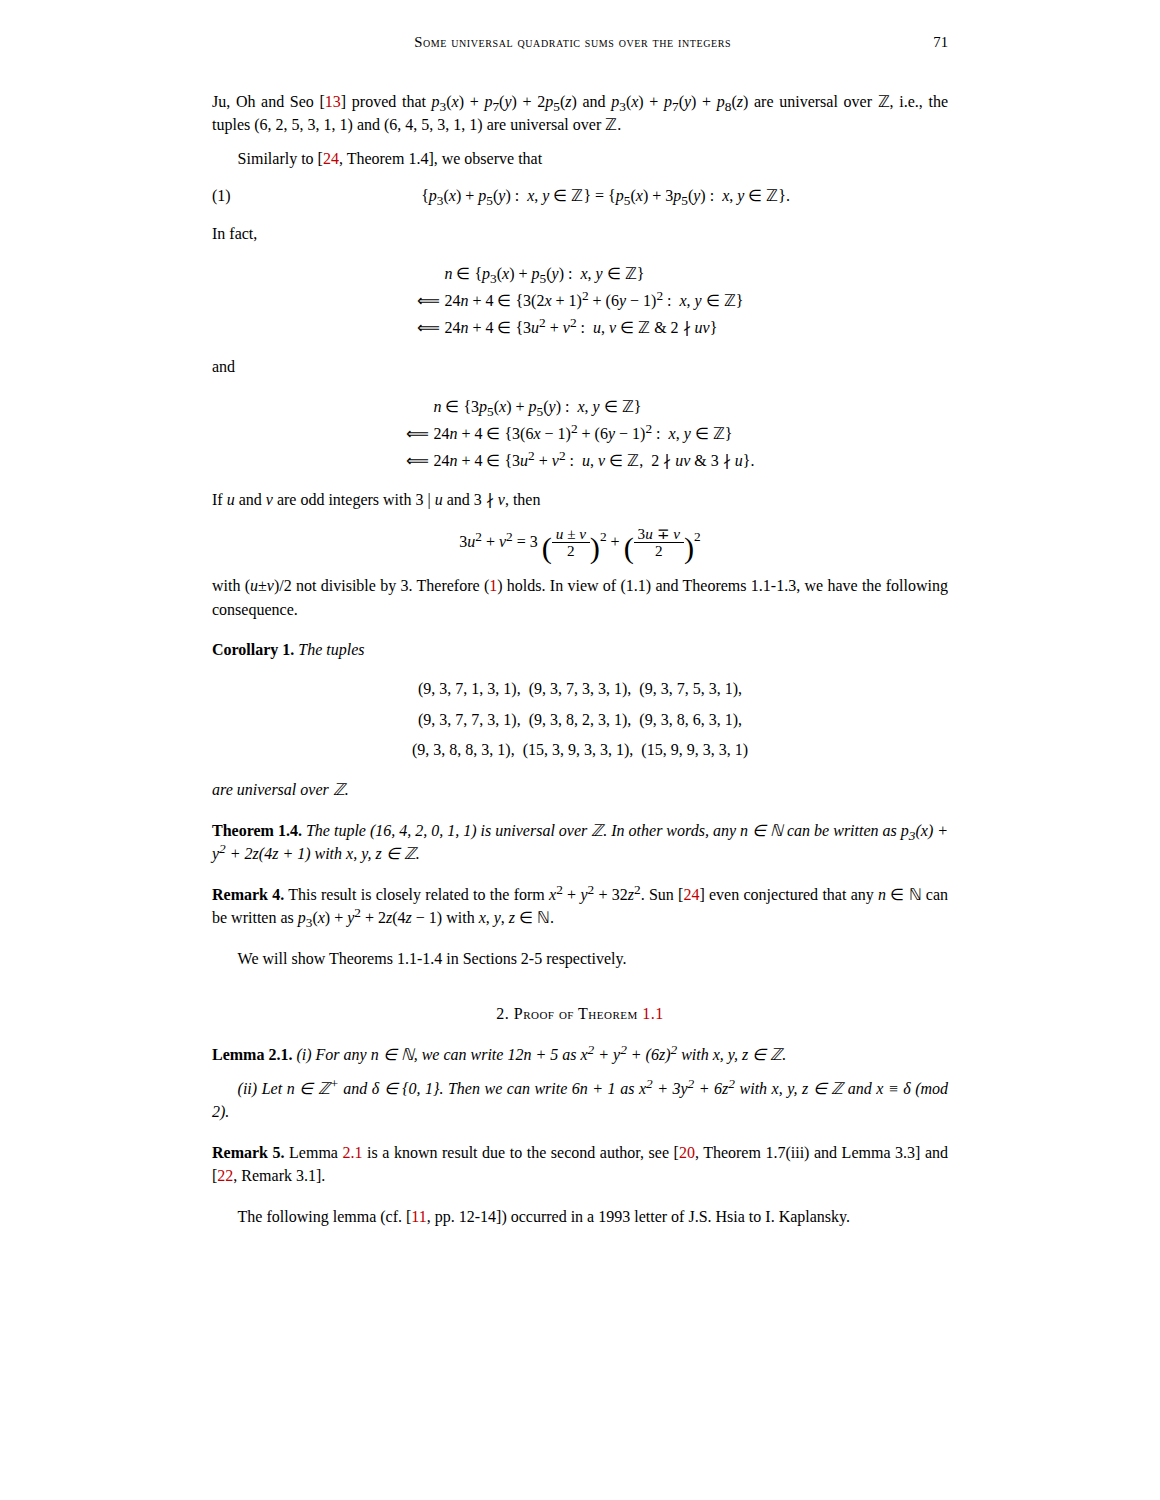Some universal quadratic sums over the integers 71
Ju, Oh and Seo [13] proved that p3(x) + p7(y) + 2p5(z) and p3(x) + p7(y) + p8(z) are universal over ℤ, i.e., the tuples (6, 2, 5, 3, 1, 1) and (6, 4, 5, 3, 1, 1) are universal over ℤ.
Similarly to [24, Theorem 1.4], we observe that
(1) {p3(x) + p5(y) : x, y ∈ ℤ} = {p5(x) + 3p5(y) : x, y ∈ ℤ}.
In fact,
n ∈ {p3(x) + p5(y) : x, y ∈ ℤ}
⟸
24n + 4 ∈ {3(2x + 1)2 + (6y − 1)2 : x, y ∈ ℤ}
⟸
24n + 4 ∈ {3u2 + v2 : u, v ∈ ℤ & 2 ∤ uv}
and
n ∈ {3p5(x) + p5(y) : x, y ∈ ℤ}
⟸
24n + 4 ∈ {3(6x − 1)2 + (6y − 1)2 : x, y ∈ ℤ}
⟸
24n + 4 ∈ {3u2 + v2 : u, v ∈ ℤ, 2 ∤ uv & 3 ∤ u}.
If u and v are odd integers with 3 | u and 3 ∤ v, then
3u2 + v2 = 3 (u ± v 2)2 + (3u ∓ v 2)2
with (u±v)/2 not divisible by 3. Therefore (1) holds. In view of (1.1) and Theorems 1.1-1.3, we have the following consequence.
Corollary 1. The tuples
(9, 3, 7, 1, 3, 1), (9, 3, 7, 3, 3, 1), (9, 3, 7, 5, 3, 1),
(9, 3, 7, 7, 3, 1), (9, 3, 8, 2, 3, 1), (9, 3, 8, 6, 3, 1),
(9, 3, 8, 8, 3, 1), (15, 3, 9, 3, 3, 1), (15, 9, 9, 3, 3, 1)
are universal over ℤ.
Theorem 1.4. The tuple (16, 4, 2, 0, 1, 1) is universal over ℤ. In other words, any n ∈ ℕ can be written as p3(x) + y2 + 2z(4z + 1) with x, y, z ∈ ℤ.
Remark 4. This result is closely related to the form x2 + y2 + 32z2. Sun [24] even conjectured that any n ∈ ℕ can be written as p3(x) + y2 + 2z(4z − 1) with x, y, z ∈ ℕ.
We will show Theorems 1.1-1.4 in Sections 2-5 respectively.
2. Proof of Theorem 1.1
Lemma 2.1. (i) For any n ∈ ℕ, we can write 12n + 5 as x2 + y2 + (6z)2 with x, y, z ∈ ℤ.
(ii) Let n ∈ ℤ+ and δ ∈ {0, 1}. Then we can write 6n + 1 as x2 + 3y2 + 6z2 with x, y, z ∈ ℤ and x ≡ δ (mod 2).
Remark 5. Lemma 2.1 is a known result due to the second author, see [20, Theorem 1.7(iii) and Lemma 3.3] and [22, Remark 3.1].
The following lemma (cf. [11, pp. 12-14]) occurred in a 1993 letter of J.S. Hsia to I. Kaplansky.